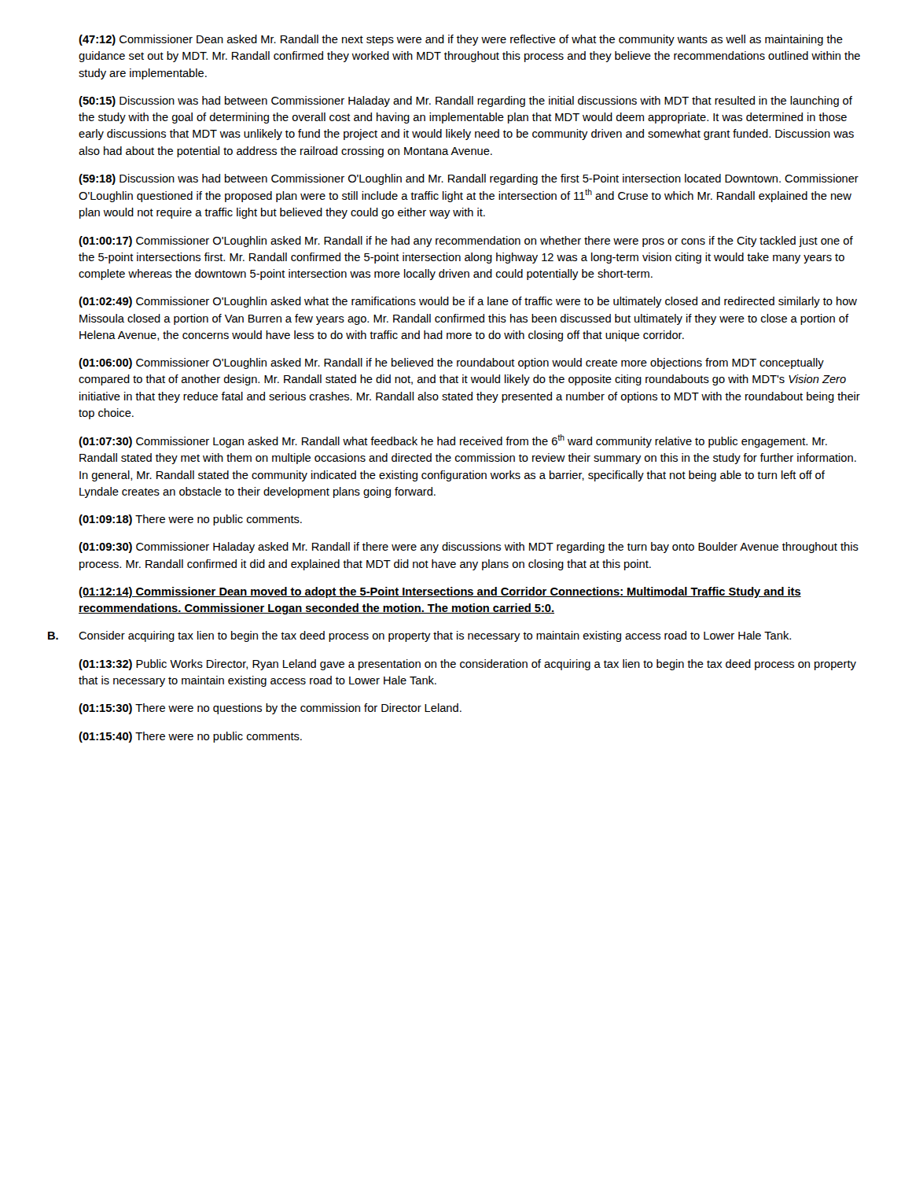(47:12) Commissioner Dean asked Mr. Randall the next steps were and if they were reflective of what the community wants as well as maintaining the guidance set out by MDT. Mr. Randall confirmed they worked with MDT throughout this process and they believe the recommendations outlined within the study are implementable.
(50:15) Discussion was had between Commissioner Haladay and Mr. Randall regarding the initial discussions with MDT that resulted in the launching of the study with the goal of determining the overall cost and having an implementable plan that MDT would deem appropriate. It was determined in those early discussions that MDT was unlikely to fund the project and it would likely need to be community driven and somewhat grant funded. Discussion was also had about the potential to address the railroad crossing on Montana Avenue.
(59:18) Discussion was had between Commissioner O'Loughlin and Mr. Randall regarding the first 5-Point intersection located Downtown. Commissioner O'Loughlin questioned if the proposed plan were to still include a traffic light at the intersection of 11th and Cruse to which Mr. Randall explained the new plan would not require a traffic light but believed they could go either way with it.
(01:00:17) Commissioner O'Loughlin asked Mr. Randall if he had any recommendation on whether there were pros or cons if the City tackled just one of the 5-point intersections first. Mr. Randall confirmed the 5-point intersection along highway 12 was a long-term vision citing it would take many years to complete whereas the downtown 5-point intersection was more locally driven and could potentially be short-term.
(01:02:49) Commissioner O'Loughlin asked what the ramifications would be if a lane of traffic were to be ultimately closed and redirected similarly to how Missoula closed a portion of Van Burren a few years ago. Mr. Randall confirmed this has been discussed but ultimately if they were to close a portion of Helena Avenue, the concerns would have less to do with traffic and had more to do with closing off that unique corridor.
(01:06:00) Commissioner O'Loughlin asked Mr. Randall if he believed the roundabout option would create more objections from MDT conceptually compared to that of another design. Mr. Randall stated he did not, and that it would likely do the opposite citing roundabouts go with MDT's Vision Zero initiative in that they reduce fatal and serious crashes. Mr. Randall also stated they presented a number of options to MDT with the roundabout being their top choice.
(01:07:30) Commissioner Logan asked Mr. Randall what feedback he had received from the 6th ward community relative to public engagement. Mr. Randall stated they met with them on multiple occasions and directed the commission to review their summary on this in the study for further information. In general, Mr. Randall stated the community indicated the existing configuration works as a barrier, specifically that not being able to turn left off of Lyndale creates an obstacle to their development plans going forward.
(01:09:18) There were no public comments.
(01:09:30) Commissioner Haladay asked Mr. Randall if there were any discussions with MDT regarding the turn bay onto Boulder Avenue throughout this process. Mr. Randall confirmed it did and explained that MDT did not have any plans on closing that at this point.
(01:12:14) Commissioner Dean moved to adopt the 5-Point Intersections and Corridor Connections: Multimodal Traffic Study and its recommendations. Commissioner Logan seconded the motion. The motion carried 5:0.
B.
Consider acquiring tax lien to begin the tax deed process on property that is necessary to maintain existing access road to Lower Hale Tank.
(01:13:32) Public Works Director, Ryan Leland gave a presentation on the consideration of acquiring a tax lien to begin the tax deed process on property that is necessary to maintain existing access road to Lower Hale Tank.
(01:15:30) There were no questions by the commission for Director Leland.
(01:15:40) There were no public comments.